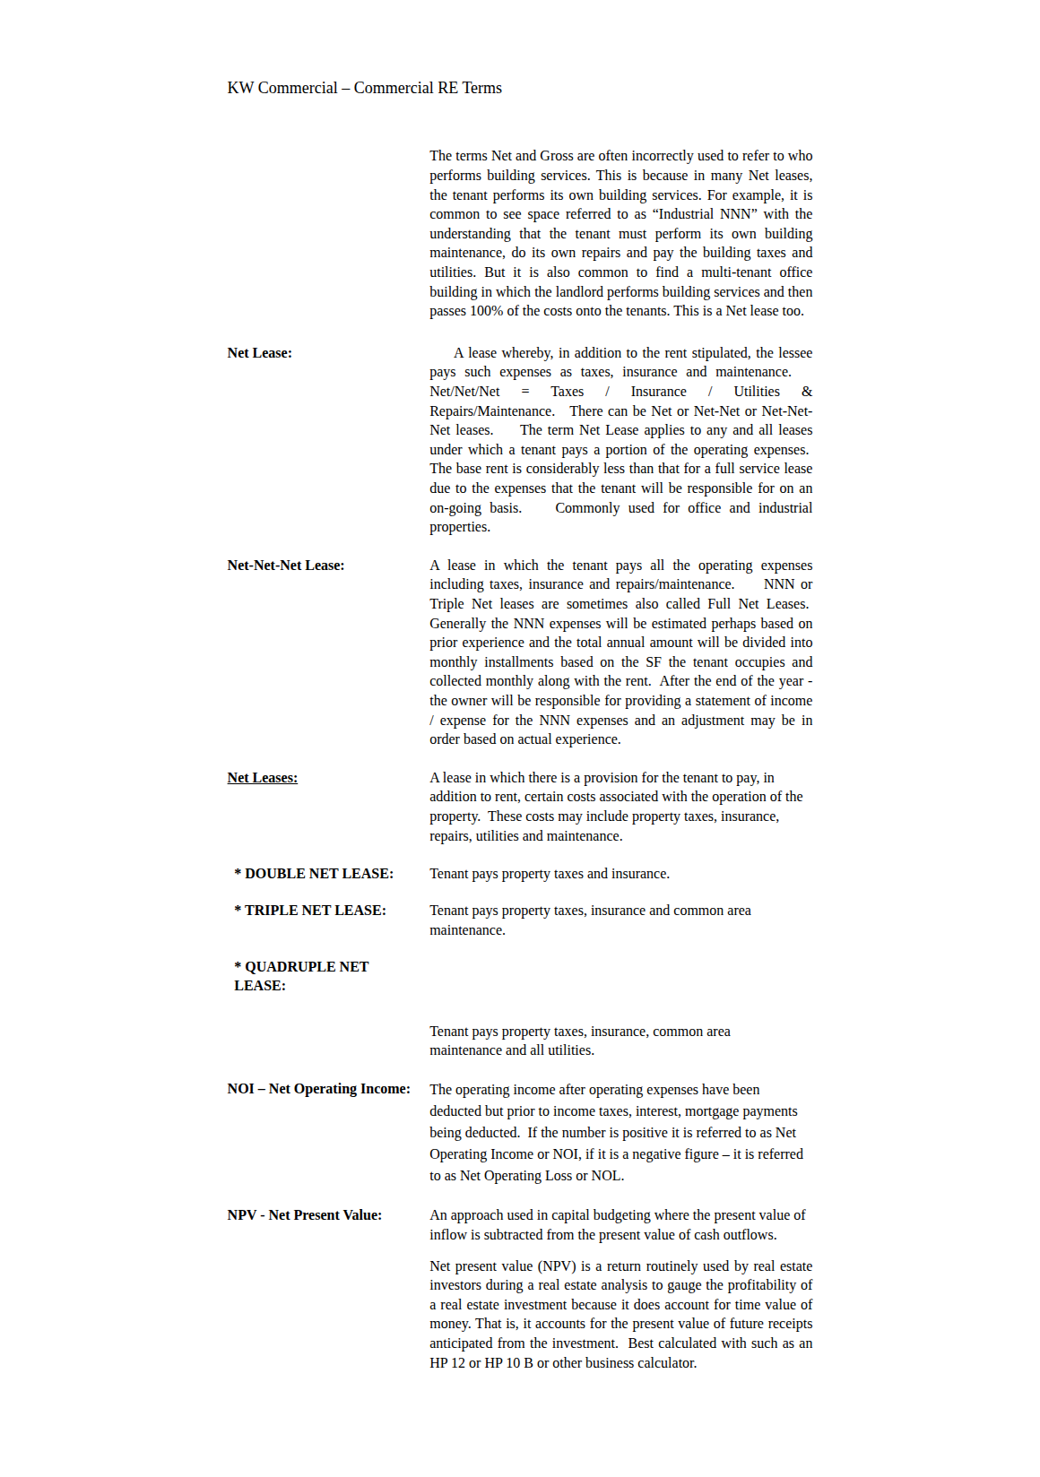KW Commercial – Commercial RE Terms
The terms Net and Gross are often incorrectly used to refer to who performs building services. This is because in many Net leases, the tenant performs its own building services. For example, it is common to see space referred to as “Industrial NNN” with the understanding that the tenant must perform its own building maintenance, do its own repairs and pay the building taxes and utilities. But it is also common to find a multi-tenant office building in which the landlord performs building services and then passes 100% of the costs onto the tenants. This is a Net lease too.
Net Lease:
A lease whereby, in addition to the rent stipulated, the lessee pays such expenses as taxes, insurance and maintenance. Net/Net/Net = Taxes / Insurance / Utilities & Repairs/Maintenance. There can be Net or Net-Net or Net-Net-Net leases. The term Net Lease applies to any and all leases under which a tenant pays a portion of the operating expenses. The base rent is considerably less than that for a full service lease due to the expenses that the tenant will be responsible for on an on-going basis. Commonly used for office and industrial properties.
Net-Net-Net Lease:
A lease in which the tenant pays all the operating expenses including taxes, insurance and repairs/maintenance. NNN or Triple Net leases are sometimes also called Full Net Leases. Generally the NNN expenses will be estimated perhaps based on prior experience and the total annual amount will be divided into monthly installments based on the SF the tenant occupies and collected monthly along with the rent. After the end of the year - the owner will be responsible for providing a statement of income / expense for the NNN expenses and an adjustment may be in order based on actual experience.
Net Leases:
A lease in which there is a provision for the tenant to pay, in addition to rent, certain costs associated with the operation of the property. These costs may include property taxes, insurance, repairs, utilities and maintenance.
* DOUBLE NET LEASE:
Tenant pays property taxes and insurance.
* TRIPLE NET LEASE:
Tenant pays property taxes, insurance and common area maintenance.
* QUADRUPLE NET LEASE:
Tenant pays property taxes, insurance, common area maintenance and all utilities.
NOI – Net Operating Income:
The operating income after operating expenses have been deducted but prior to income taxes, interest, mortgage payments being deducted. If the number is positive it is referred to as Net Operating Income or NOI, if it is a negative figure – it is referred to as Net Operating Loss or NOL.
NPV - Net Present Value:
An approach used in capital budgeting where the present value of inflow is subtracted from the present value of cash outflows.
Net present value (NPV) is a return routinely used by real estate investors during a real estate analysis to gauge the profitability of a real estate investment because it does account for time value of money. That is, it accounts for the present value of future receipts anticipated from the investment. Best calculated with such as an HP 12 or HP 10 B or other business calculator.